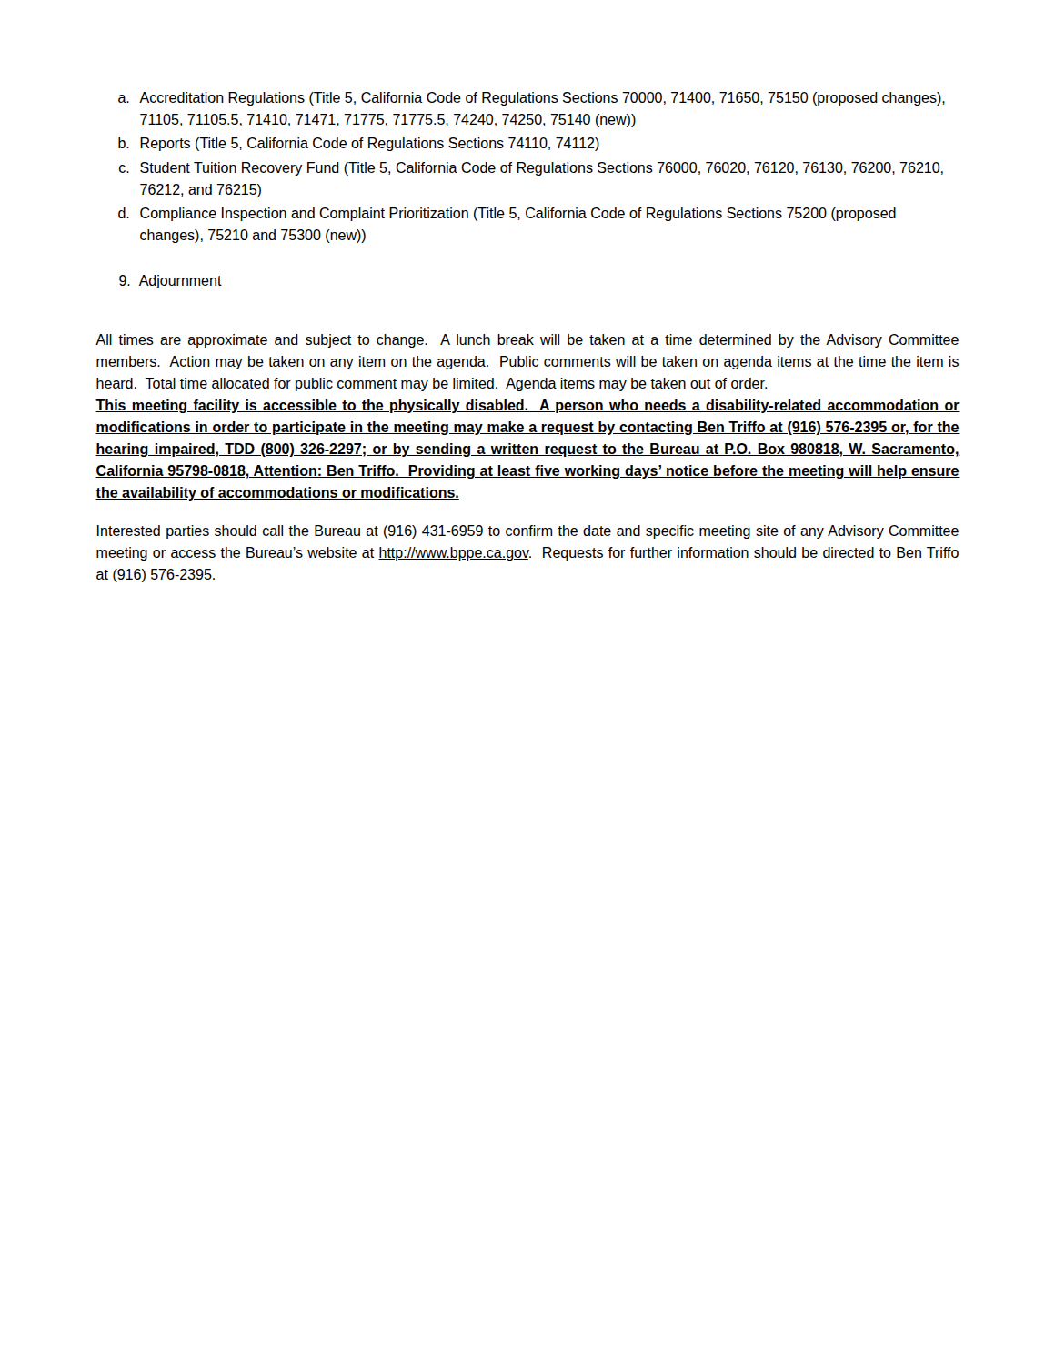Accreditation Regulations (Title 5, California Code of Regulations Sections 70000, 71400, 71650, 75150 (proposed changes), 71105, 71105.5, 71410, 71471, 71775, 71775.5, 74240, 74250, 75140 (new))
Reports (Title 5, California Code of Regulations Sections 74110, 74112)
Student Tuition Recovery Fund (Title 5, California Code of Regulations Sections 76000, 76020, 76120, 76130, 76200, 76210, 76212, and 76215)
Compliance Inspection and Complaint Prioritization (Title 5, California Code of Regulations Sections 75200 (proposed changes), 75210 and 75300 (new))
9. Adjournment
All times are approximate and subject to change. A lunch break will be taken at a time determined by the Advisory Committee members. Action may be taken on any item on the agenda. Public comments will be taken on agenda items at the time the item is heard. Total time allocated for public comment may be limited. Agenda items may be taken out of order.
This meeting facility is accessible to the physically disabled. A person who needs a disability-related accommodation or modifications in order to participate in the meeting may make a request by contacting Ben Triffo at (916) 576-2395 or, for the hearing impaired, TDD (800) 326-2297; or by sending a written request to the Bureau at P.O. Box 980818, W. Sacramento, California 95798-0818, Attention: Ben Triffo. Providing at least five working days’ notice before the meeting will help ensure the availability of accommodations or modifications.
Interested parties should call the Bureau at (916) 431-6959 to confirm the date and specific meeting site of any Advisory Committee meeting or access the Bureau’s website at http://www.bppe.ca.gov. Requests for further information should be directed to Ben Triffo at (916) 576-2395.